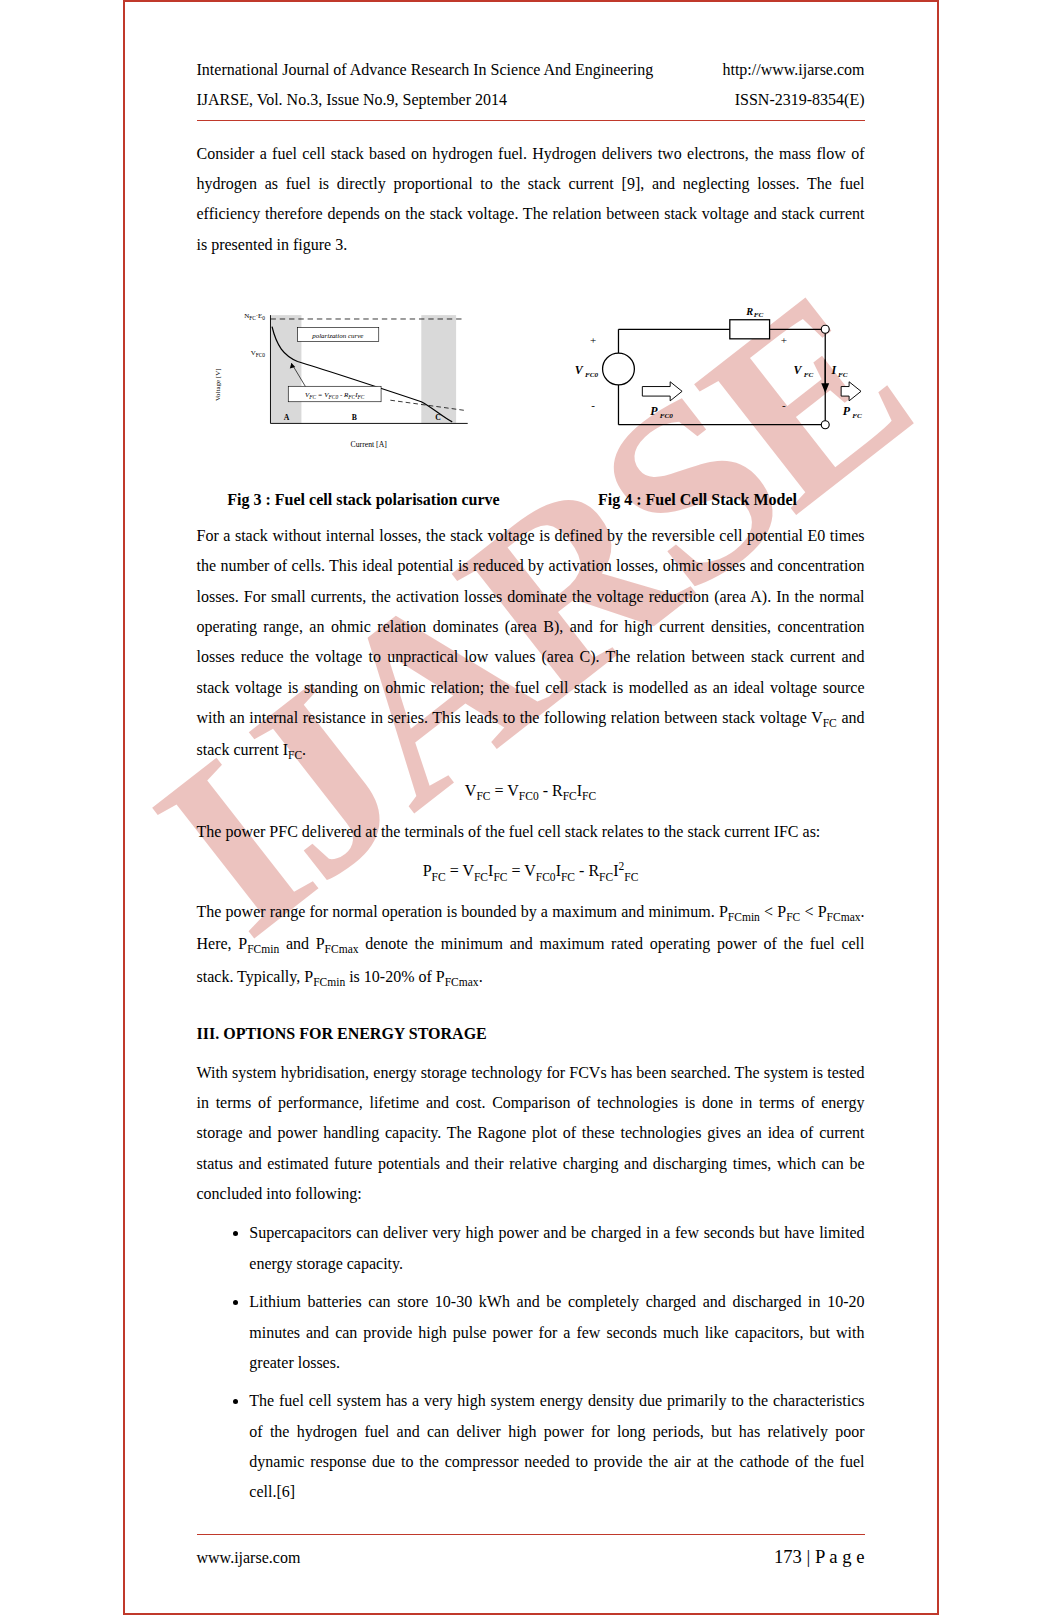IJARSE
International Journal of Advance Research In Science And Engineering http://www.ijarse.com
IJARSE, Vol. No.3, Issue No.9, September 2014 ISSN-2319-8354(E)
Consider a fuel cell stack based on hydrogen fuel. Hydrogen delivers two electrons, the mass flow of hydrogen as fuel is directly proportional to the stack current [9], and neglecting losses. The fuel efficiency therefore depends on the stack voltage. The relation between stack voltage and stack current is presented in figure 3.
NFC·E0 VFC0 Voltage [V] Current [A] polarization curve VFC = VFC0 - RFCIFC A B C
R FC + - + - V FC0 V FC I FC P FC0 P FC
Fig 3 : Fuel cell stack polarisation curve Fig 4 : Fuel Cell Stack Model
For a stack without internal losses, the stack voltage is defined by the reversible cell potential E0 times the number of cells. This ideal potential is reduced by activation losses, ohmic losses and concentration losses. For small currents, the activation losses dominate the voltage reduction (area A). In the normal operating range, an ohmic relation dominates (area B), and for high current densities, concentration losses reduce the voltage to unpractical low values (area C). The relation between stack current and stack voltage is standing on ohmic relation; the fuel cell stack is modelled as an ideal voltage source with an internal resistance in series. This leads to the following relation between stack voltage VFC and stack current IFC.
VFC = VFC0 - RFCIFC
The power PFC delivered at the terminals of the fuel cell stack relates to the stack current IFC as:
PFC = VFCIFC = VFC0IFC - RFCI2FC
The power range for normal operation is bounded by a maximum and minimum. PFCmin < PFC < PFCmax. Here, PFCmin and PFCmax denote the minimum and maximum rated operating power of the fuel cell stack. Typically, PFCmin is 10-20% of PFCmax.
III. OPTIONS FOR ENERGY STORAGE
With system hybridisation, energy storage technology for FCVs has been searched. The system is tested in terms of performance, lifetime and cost. Comparison of technologies is done in terms of energy storage and power handling capacity. The Ragone plot of these technologies gives an idea of current status and estimated future potentials and their relative charging and discharging times, which can be concluded into following:
Supercapacitors can deliver very high power and be charged in a few seconds but have limited energy storage capacity.
Lithium batteries can store 10-30 kWh and be completely charged and discharged in 10-20 minutes and can provide high pulse power for a few seconds much like capacitors, but with greater losses.
The fuel cell system has a very high system energy density due primarily to the characteristics of the hydrogen fuel and can deliver high power for long periods, but has relatively poor dynamic response due to the compressor needed to provide the air at the cathode of the fuel cell.[6]
www.ijarse.com 173 | P a g e